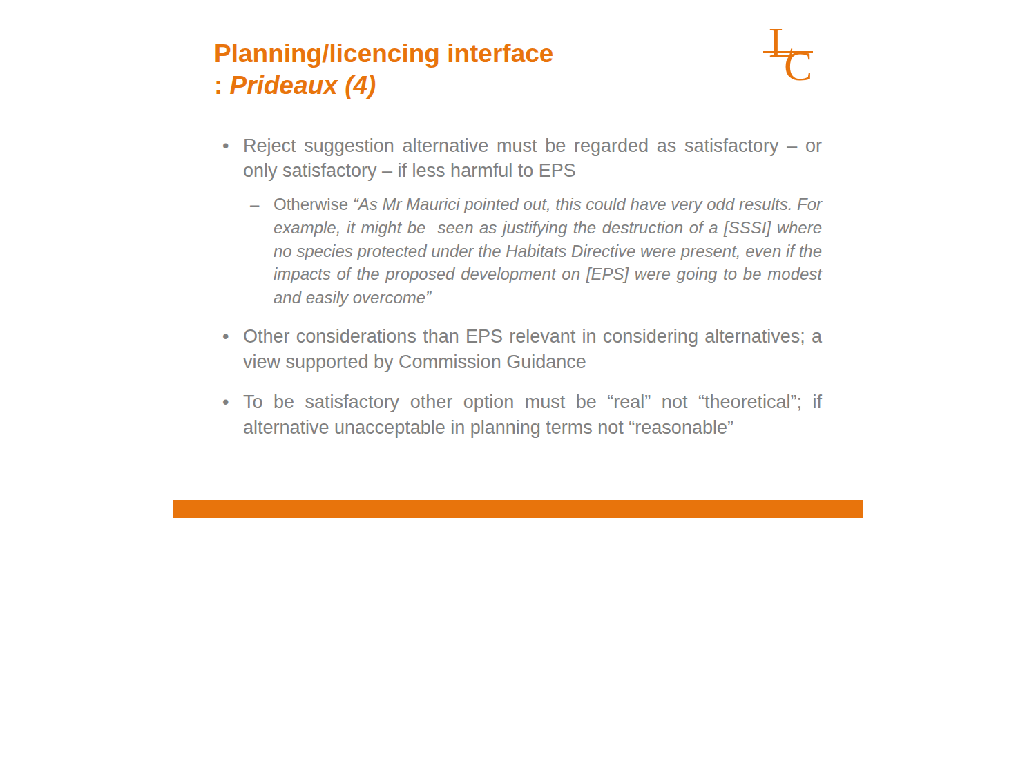L C
Planning/licencing interface
: Prideaux (4)
Reject suggestion alternative must be regarded as satisfactory – or only satisfactory – if less harmful to EPS
Otherwise “As Mr Maurici pointed out, this could have very odd results. For example, it might be seen as justifying the destruction of a [SSSI] where no species protected under the Habitats Directive were present, even if the impacts of the proposed development on [EPS] were going to be modest and easily overcome”
Other considerations than EPS relevant in considering alternatives; a view supported by Commission Guidance
To be satisfactory other option must be “real” not “theoretical”; if alternative unacceptable in planning terms not “reasonable”